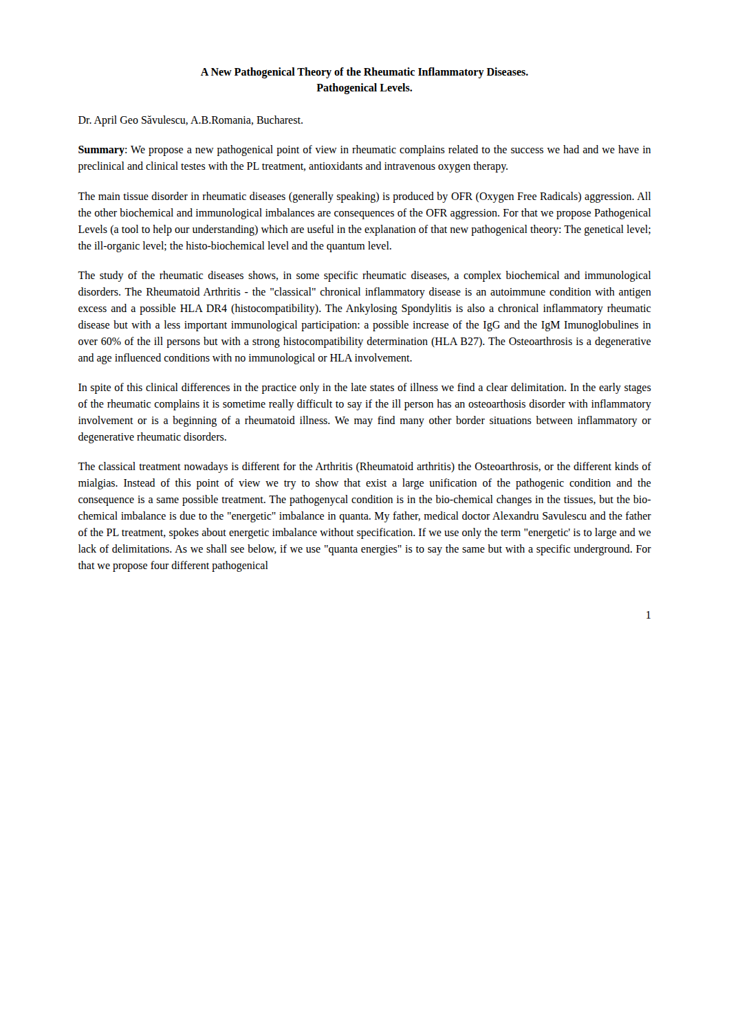A New Pathogenical Theory of the Rheumatic Inflammatory Diseases.
Pathogenical Levels.
Dr. April Geo Săvulescu, A.B.Romania, Bucharest.
Summary: We propose a new pathogenical point of view in rheumatic complains related to the success we had and we have in preclinical and clinical testes with the PL treatment, antioxidants and intravenous oxygen therapy.
The main tissue disorder in rheumatic diseases (generally speaking) is produced by OFR (Oxygen Free Radicals) aggression. All the other biochemical and immunological imbalances are consequences of the OFR aggression. For that we propose Pathogenical Levels (a tool to help our understanding) which are useful in the explanation of that new pathogenical theory: The genetical level; the ill-organic level; the histo-biochemical level and the quantum level.
The study of the rheumatic diseases shows, in some specific rheumatic diseases, a complex biochemical and immunological disorders. The Rheumatoid Arthritis - the "classical" chronical inflammatory disease is an autoimmune condition with antigen excess and a possible HLA DR4 (histocompatibility). The Ankylosing Spondylitis is also a chronical inflammatory rheumatic disease but with a less important immunological participation: a possible increase of the IgG and the IgM Imunoglobulines in over 60% of the ill persons but with a strong histocompatibility determination (HLA B27). The Osteoarthrosis is a degenerative and age influenced conditions with no immunological or HLA involvement.
In spite of this clinical differences in the practice only in the late states of illness we find a clear delimitation. In the early stages of the rheumatic complains it is sometime really difficult to say if the ill person has an osteoarthosis disorder with inflammatory involvement or is a beginning of a rheumatoid illness. We may find many other border situations between inflammatory or degenerative rheumatic disorders.
The classical treatment nowadays is different for the Arthritis (Rheumatoid arthritis) the Osteoarthrosis, or the different kinds of mialgias. Instead of this point of view we try to show that exist a large unification of the pathogenic condition and the consequence is a same possible treatment. The pathogenycal condition is in the bio-chemical changes in the tissues, but the bio-chemical imbalance is due to the "energetic" imbalance in quanta. My father, medical doctor Alexandru Savulescu and the father of the PL treatment, spokes about energetic imbalance without specification. If we use only the term "energetic' is to large and we lack of delimitations. As we shall see below, if we use "quanta energies" is to say the same but with a specific underground. For that we propose four different pathogenical
1